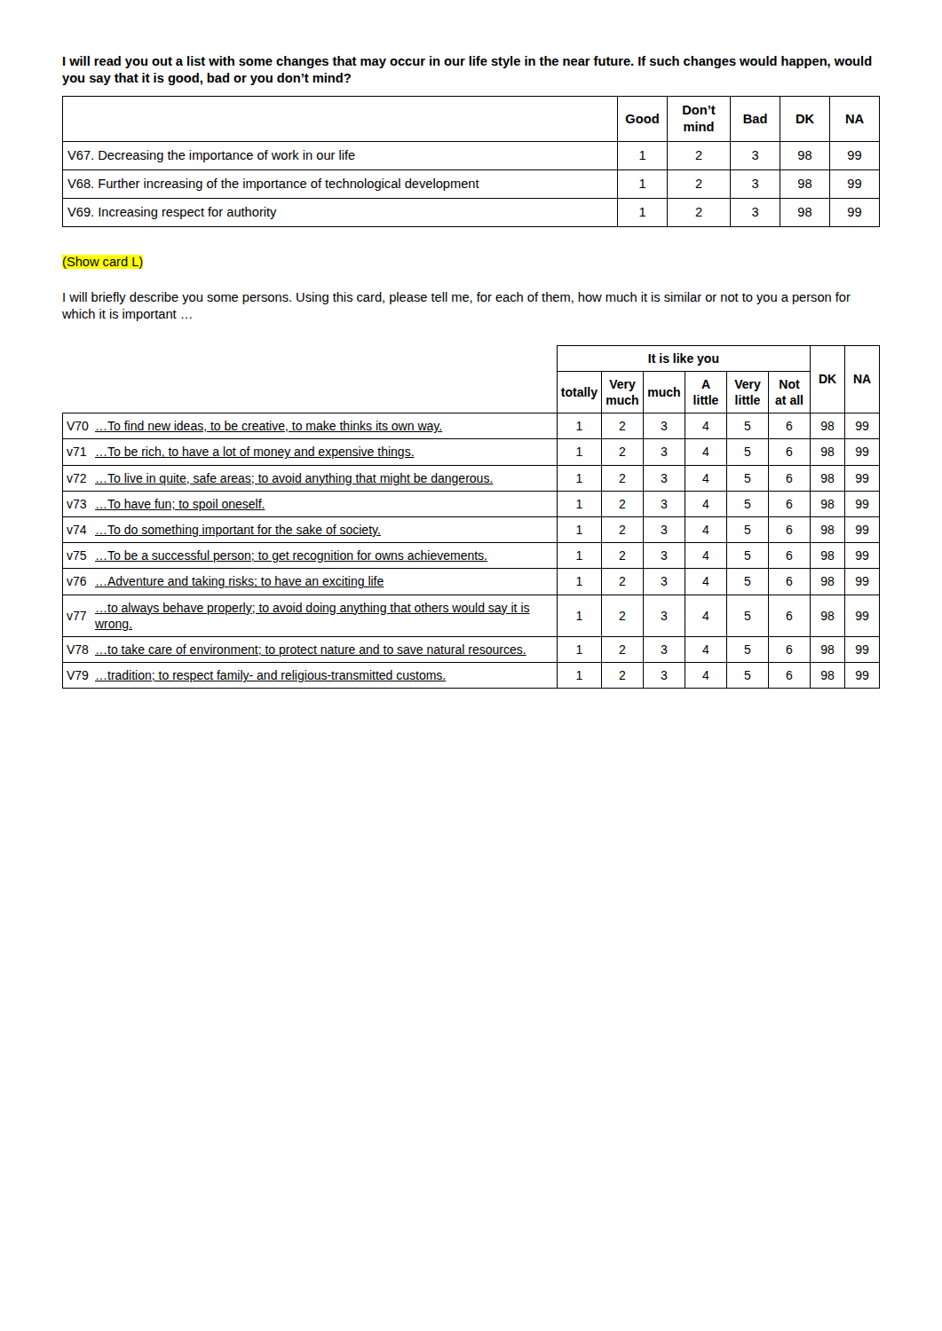I will read you out a list with some changes that may occur in our life style in the near future. If such changes would happen, would you say that it is good, bad or you don’t mind?
| | Good | Don’t mind | Bad | DK | NA |
| V67. Decreasing the importance of work in our life | 1 | 2 | 3 | 98 | 99 |
| V68. Further increasing of the importance of technological development | 1 | 2 | 3 | 98 | 99 |
| V69. Increasing respect for authority | 1 | 2 | 3 | 98 | 99 |
(Show card L)
I will briefly describe you some persons. Using this card, please tell me, for each of them, how much it is similar or not to you a person for which it is important …
| | | It is like you | DK | NA |
| | | totally | Very much | much | A little | Very little | Not at all |
| V70 | …To find new ideas, to be creative, to make thinks its own way. | 1 | 2 | 3 | 4 | 5 | 6 | 98 | 99 |
| v71 | …To be rich, to have a lot of money and expensive things. | 1 | 2 | 3 | 4 | 5 | 6 | 98 | 99 |
| v72 | …To live in quite, safe areas; to avoid anything that might be dangerous. | 1 | 2 | 3 | 4 | 5 | 6 | 98 | 99 |
| v73 | …To have fun; to spoil oneself. | 1 | 2 | 3 | 4 | 5 | 6 | 98 | 99 |
| v74 | …To do something important for the sake of society. | 1 | 2 | 3 | 4 | 5 | 6 | 98 | 99 |
| v75 | …To be a successful person; to get recognition for owns achievements. | 1 | 2 | 3 | 4 | 5 | 6 | 98 | 99 |
| v76 | …Adventure and taking risks; to have an exciting life | 1 | 2 | 3 | 4 | 5 | 6 | 98 | 99 |
| v77 | …to always behave properly; to avoid doing anything that others would say it is wrong. | 1 | 2 | 3 | 4 | 5 | 6 | 98 | 99 |
| V78 | …to take care of environment; to protect nature and to save natural resources. | 1 | 2 | 3 | 4 | 5 | 6 | 98 | 99 |
| V79 | …tradition; to respect family- and religious-transmitted customs. | 1 | 2 | 3 | 4 | 5 | 6 | 98 | 99 |